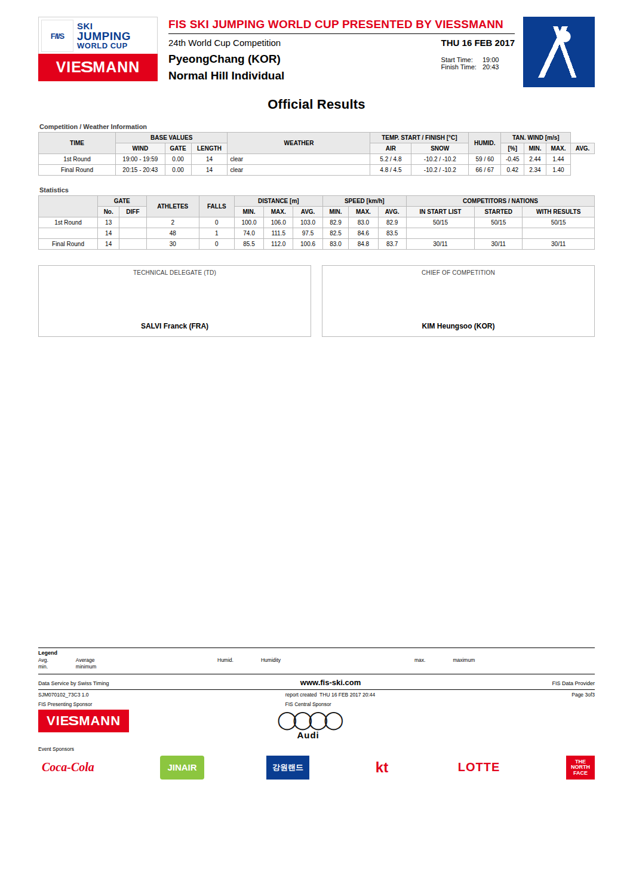SKI
JUMPING
WORLD CUP
VIESMANN
FIS SKI JUMPING WORLD CUP PRESENTED BY VIESSMANN
24th World Cup Competition
PyeongChang (KOR)
Normal Hill Individual
THU 16 FEB 2017
Start Time:
Finish Time:
19:00
20:43
Official Results
Competition / Weather Information
| TIME | BASE VALUES | WEATHER | TEMP. START / FINISH [°C] | HUMID. | TAN. WIND [m/s] |
| --- | --- | --- | --- | --- | --- |
| WIND | GATE | LENGTH | AIR | SNOW | [%] | MIN. | MAX. | AVG. |
| 1st Round | 19:00 - 19:59 | 0.00 | 14 | clear | 5.2 / 4.8 | -10.2 / -10.2 | 59 / 60 | -0.45 | 2.44 | 1.44 |
| Final Round | 20:15 - 20:43 | 0.00 | 14 | clear | 4.8 / 4.5 | -10.2 / -10.2 | 66 / 67 | 0.42 | 2.34 | 1.40 |
Statistics
| | GATE | ATHLETES | FALLS | DISTANCE [m] | SPEED [km/h] | COMPETITORS / NATIONS |
| --- | --- | --- | --- | --- | --- | --- |
| No. | DIFF | MIN. | MAX. | AVG. | MIN. | MAX. | AVG. | IN START LIST | STARTED | WITH RESULTS |
| 1st Round | 13 | | 2 | 0 | 100.0 | 106.0 | 103.0 | 82.9 | 83.0 | 82.9 | 50/15 | 50/15 | 50/15 |
| | 14 | | 48 | 1 | 74.0 | 111.5 | 97.5 | 82.5 | 84.6 | 83.5 | | | |
| Final Round | 14 | | 30 | 0 | 85.5 | 112.0 | 100.6 | 83.0 | 84.8 | 83.7 | 30/11 | 30/11 | 30/11 |
TECHNICAL DELEGATE (TD)
SALVI Franck (FRA)
CHIEF OF COMPETITION
KIM Heungsoo (KOR)
Legend
Avg.
min.
Average
minimum
Humid.
Humidity
max.
maximum
Data Service by Swiss Timing
www.fis-ski.com
FIS Data Provider
SJM070102_73C3 1.0
report created THU 16 FEB 2017 20:44
Page 3of3
FIS Presenting Sponsor
VIESMANN
FIS Central Sponsor
◯◯◯◯
Audi
Event Sponsors
Coca‑Cola
JINAIR
강원랜드
kt
LOTTE
THE
NORTH
FACE